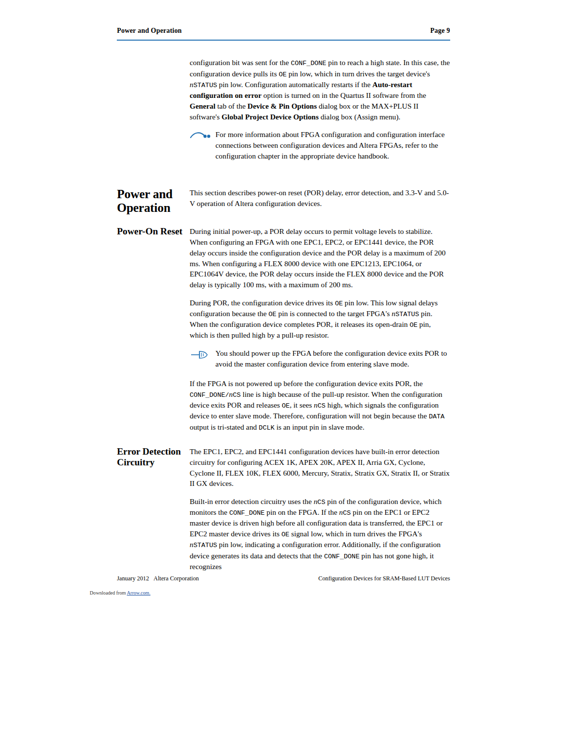Power and Operation
Page 9
configuration bit was sent for the CONF_DONE pin to reach a high state. In this case, the configuration device pulls its OE pin low, which in turn drives the target device's nSTATUS pin low. Configuration automatically restarts if the Auto-restart configuration on error option is turned on in the Quartus II software from the General tab of the Device & Pin Options dialog box or the MAX+PLUS II software's Global Project Device Options dialog box (Assign menu).
For more information about FPGA configuration and configuration interface connections between configuration devices and Altera FPGAs, refer to the configuration chapter in the appropriate device handbook.
Power and Operation
This section describes power-on reset (POR) delay, error detection, and 3.3-V and 5.0-V operation of Altera configuration devices.
Power-On Reset
During initial power-up, a POR delay occurs to permit voltage levels to stabilize. When configuring an FPGA with one EPC1, EPC2, or EPC1441 device, the POR delay occurs inside the configuration device and the POR delay is a maximum of 200 ms. When configuring a FLEX 8000 device with one EPC1213, EPC1064, or EPC1064V device, the POR delay occurs inside the FLEX 8000 device and the POR delay is typically 100 ms, with a maximum of 200 ms.
During POR, the configuration device drives its OE pin low. This low signal delays configuration because the OE pin is connected to the target FPGA's nSTATUS pin. When the configuration device completes POR, it releases its open-drain OE pin, which is then pulled high by a pull-up resistor.
You should power up the FPGA before the configuration device exits POR to avoid the master configuration device from entering slave mode.
If the FPGA is not powered up before the configuration device exits POR, the CONF_DONE/nCS line is high because of the pull-up resistor. When the configuration device exits POR and releases OE, it sees nCS high, which signals the configuration device to enter slave mode. Therefore, configuration will not begin because the DATA output is tri-stated and DCLK is an input pin in slave mode.
Error Detection Circuitry
The EPC1, EPC2, and EPC1441 configuration devices have built-in error detection circuitry for configuring ACEX 1K, APEX 20K, APEX II, Arria GX, Cyclone, Cyclone II, FLEX 10K, FLEX 6000, Mercury, Stratix, Stratix GX, Stratix II, or Stratix II GX devices.
Built-in error detection circuitry uses the nCS pin of the configuration device, which monitors the CONF_DONE pin on the FPGA. If the nCS pin on the EPC1 or EPC2 master device is driven high before all configuration data is transferred, the EPC1 or EPC2 master device drives its OE signal low, which in turn drives the FPGA's nSTATUS pin low, indicating a configuration error. Additionally, if the configuration device generates its data and detects that the CONF_DONE pin has not gone high, it recognizes
January 2012 Altera Corporation
Configuration Devices for SRAM-Based LUT Devices
Downloaded from Arrow.com.